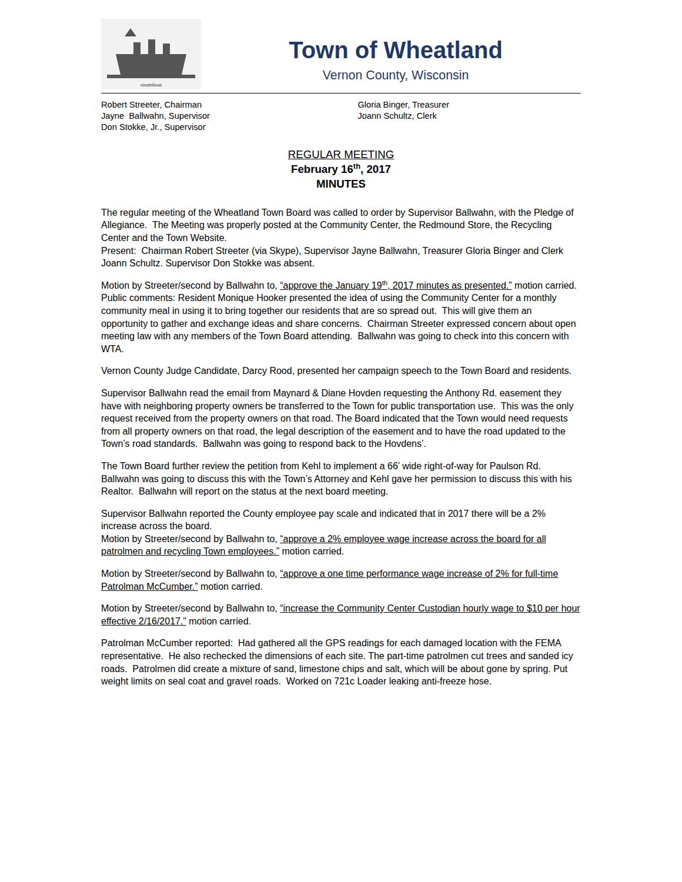Town of Wheatland
Vernon County, Wisconsin
| Robert Streeter, Chairman | Gloria Binger, Treasurer |
| Jayne Ballwahn, Supervisor | Joann Schultz, Clerk |
| Don Stokke, Jr., Supervisor | |
REGULAR MEETING
February 16th, 2017
MINUTES
The regular meeting of the Wheatland Town Board was called to order by Supervisor Ballwahn, with the Pledge of Allegiance. The Meeting was properly posted at the Community Center, the Redmound Store, the Recycling Center and the Town Website.
Present: Chairman Robert Streeter (via Skype), Supervisor Jayne Ballwahn, Treasurer Gloria Binger and Clerk Joann Schultz. Supervisor Don Stokke was absent.
Motion by Streeter/second by Ballwahn to, “approve the January 19th, 2017 minutes as presented.” motion carried.
Public comments: Resident Monique Hooker presented the idea of using the Community Center for a monthly community meal in using it to bring together our residents that are so spread out. This will give them an opportunity to gather and exchange ideas and share concerns. Chairman Streeter expressed concern about open meeting law with any members of the Town Board attending. Ballwahn was going to check into this concern with WTA.
Vernon County Judge Candidate, Darcy Rood, presented her campaign speech to the Town Board and residents.
Supervisor Ballwahn read the email from Maynard & Diane Hovden requesting the Anthony Rd. easement they have with neighboring property owners be transferred to the Town for public transportation use. This was the only request received from the property owners on that road. The Board indicated that the Town would need requests from all property owners on that road, the legal description of the easement and to have the road updated to the Town’s road standards. Ballwahn was going to respond back to the Hovdens’.
The Town Board further review the petition from Kehl to implement a 66’ wide right-of-way for Paulson Rd. Ballwahn was going to discuss this with the Town’s Attorney and Kehl gave her permission to discuss this with his Realtor. Ballwahn will report on the status at the next board meeting.
Supervisor Ballwahn reported the County employee pay scale and indicated that in 2017 there will be a 2% increase across the board.
Motion by Streeter/second by Ballwahn to, “approve a 2% employee wage increase across the board for all patrolmen and recycling Town employees.” motion carried.
Motion by Streeter/second by Ballwahn to, “approve a one time performance wage increase of 2% for full-time Patrolman McCumber.” motion carried.
Motion by Streeter/second by Ballwahn to, “increase the Community Center Custodian hourly wage to $10 per hour effective 2/16/2017.” motion carried.
Patrolman McCumber reported: Had gathered all the GPS readings for each damaged location with the FEMA representative. He also rechecked the dimensions of each site. The part-time patrolmen cut trees and sanded icy roads. Patrolmen did create a mixture of sand, limestone chips and salt, which will be about gone by spring. Put weight limits on seal coat and gravel roads. Worked on 721c Loader leaking anti-freeze hose.